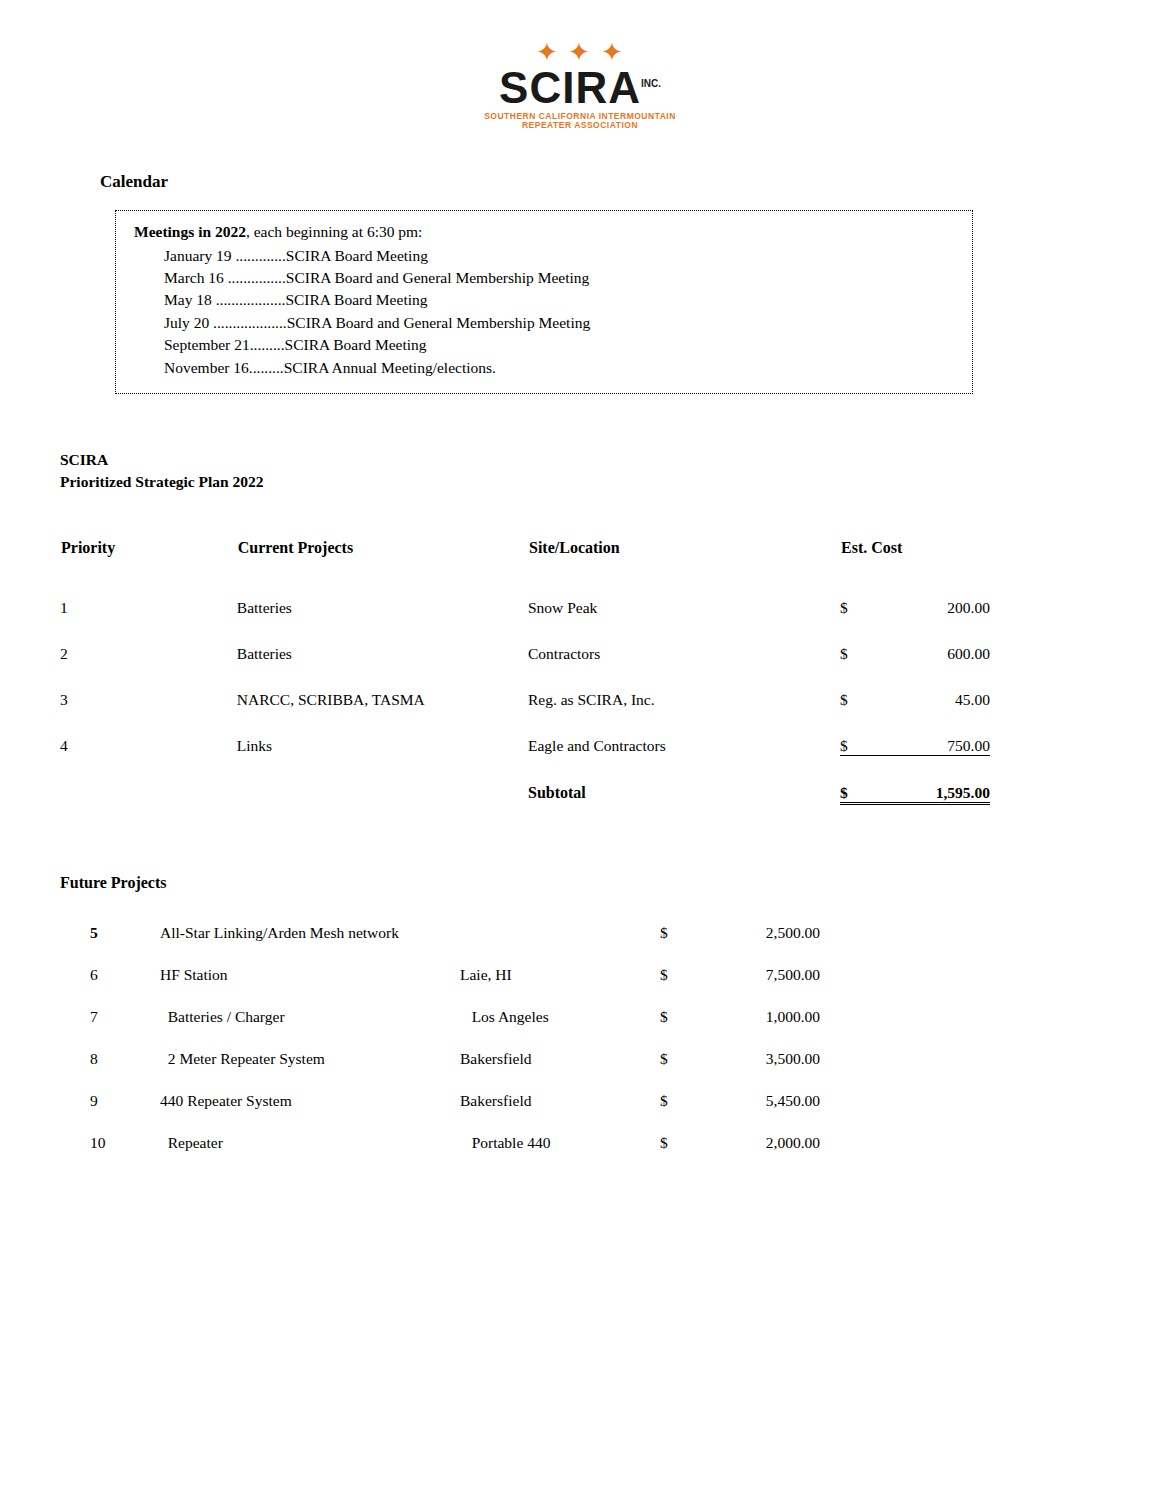✦ ✦ ✦
SCIRAINC.
SOUTHERN CALIFORNIA INTERMOUNTAIN
REPEATER ASSOCIATION
Calendar
Meetings in 2022, each beginning at 6:30 pm:
January 19 .............SCIRA Board Meeting
March 16 ...............SCIRA Board and General Membership Meeting
May 18 ..................SCIRA Board Meeting
July 20 ...................SCIRA Board and General Membership Meeting
September 21.........SCIRA Board Meeting
November 16.........SCIRA Annual Meeting/elections.
SCIRA
Prioritized Strategic Plan 2022
| Priority | Current Projects | Site/Location | Est. Cost |
| --- | --- | --- | --- |
| 1 | Batteries | Snow Peak | $ 200.00 |
| 2 | Batteries | Contractors | $ 600.00 |
| 3 | NARCC, SCRIBBA, TASMA | Reg. as SCIRA, Inc. | $ 45.00 |
| 4 | Links | Eagle and Contractors | $ 750.00 |
| | | Subtotal | $ 1,595.00 |
Future Projects
| 5 | All-Star Linking/Arden Mesh network | | $ | 2,500.00 |
| 6 | HF Station | Laie, HI | $ | 7,500.00 |
| 7 | Batteries / Charger | Los Angeles | $ | 1,000.00 |
| 8 | 2 Meter Repeater System | Bakersfield | $ | 3,500.00 |
| 9 | 440 Repeater System | Bakersfield | $ | 5,450.00 |
| 10 | Repeater | Portable 440 | $ | 2,000.00 |